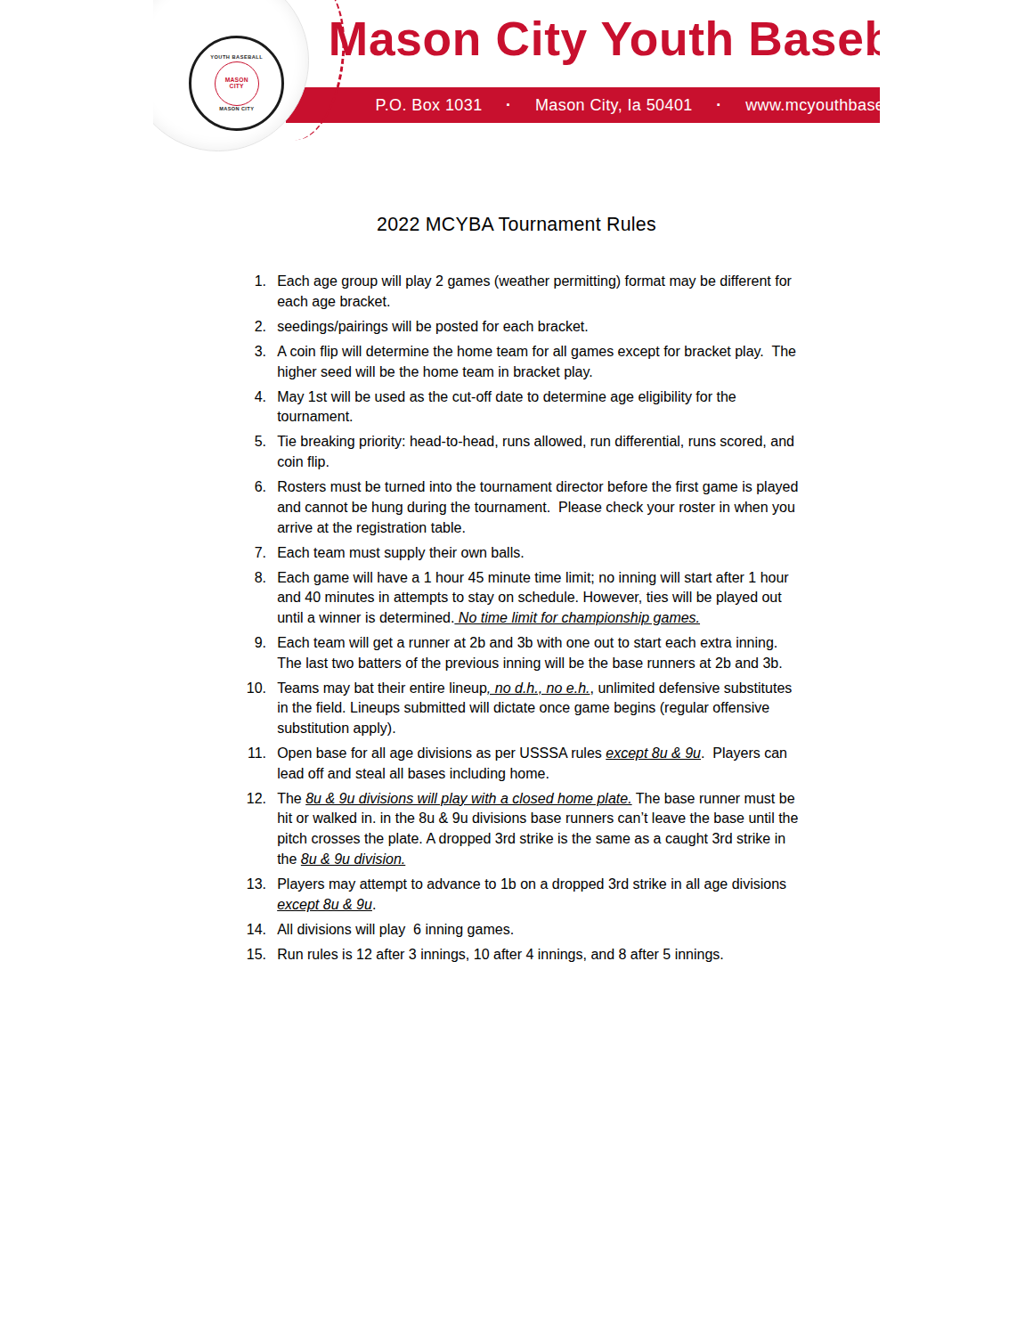P.O. Box 1031 · Mason City, Ia 50401 · www.mcyouthbaseball.com
Youth Baseball
MASON
CITY
MASON CITY
Mason City Youth Baseball
2022 MCYBA Tournament Rules
Each age group will play 2 games (weather permitting) format may be different for each age bracket.
seedings/pairings will be posted for each bracket.
A coin flip will determine the home team for all games except for bracket play. The higher seed will be the home team in bracket play.
May 1st will be used as the cut-off date to determine age eligibility for the tournament.
Tie breaking priority: head-to-head, runs allowed, run differential, runs scored, and coin flip.
Rosters must be turned into the tournament director before the first game is played and cannot be hung during the tournament. Please check your roster in when you arrive at the registration table.
Each team must supply their own balls.
Each game will have a 1 hour 45 minute time limit; no inning will start after 1 hour and 40 minutes in attempts to stay on schedule. However, ties will be played out until a winner is determined. No time limit for championship games.
Each team will get a runner at 2b and 3b with one out to start each extra inning. The last two batters of the previous inning will be the base runners at 2b and 3b.
Teams may bat their entire lineup, no d.h., no e.h., unlimited defensive substitutes in the field. Lineups submitted will dictate once game begins (regular offensive substitution apply).
Open base for all age divisions as per USSSA rules except 8u & 9u. Players can lead off and steal all bases including home.
The 8u & 9u divisions will play with a closed home plate. The base runner must be hit or walked in. in the 8u & 9u divisions base runners can’t leave the base until the pitch crosses the plate. A dropped 3rd strike is the same as a caught 3rd strike in the 8u & 9u division.
Players may attempt to advance to 1b on a dropped 3rd strike in all age divisions except 8u & 9u.
All divisions will play 6 inning games.
Run rules is 12 after 3 innings, 10 after 4 innings, and 8 after 5 innings.